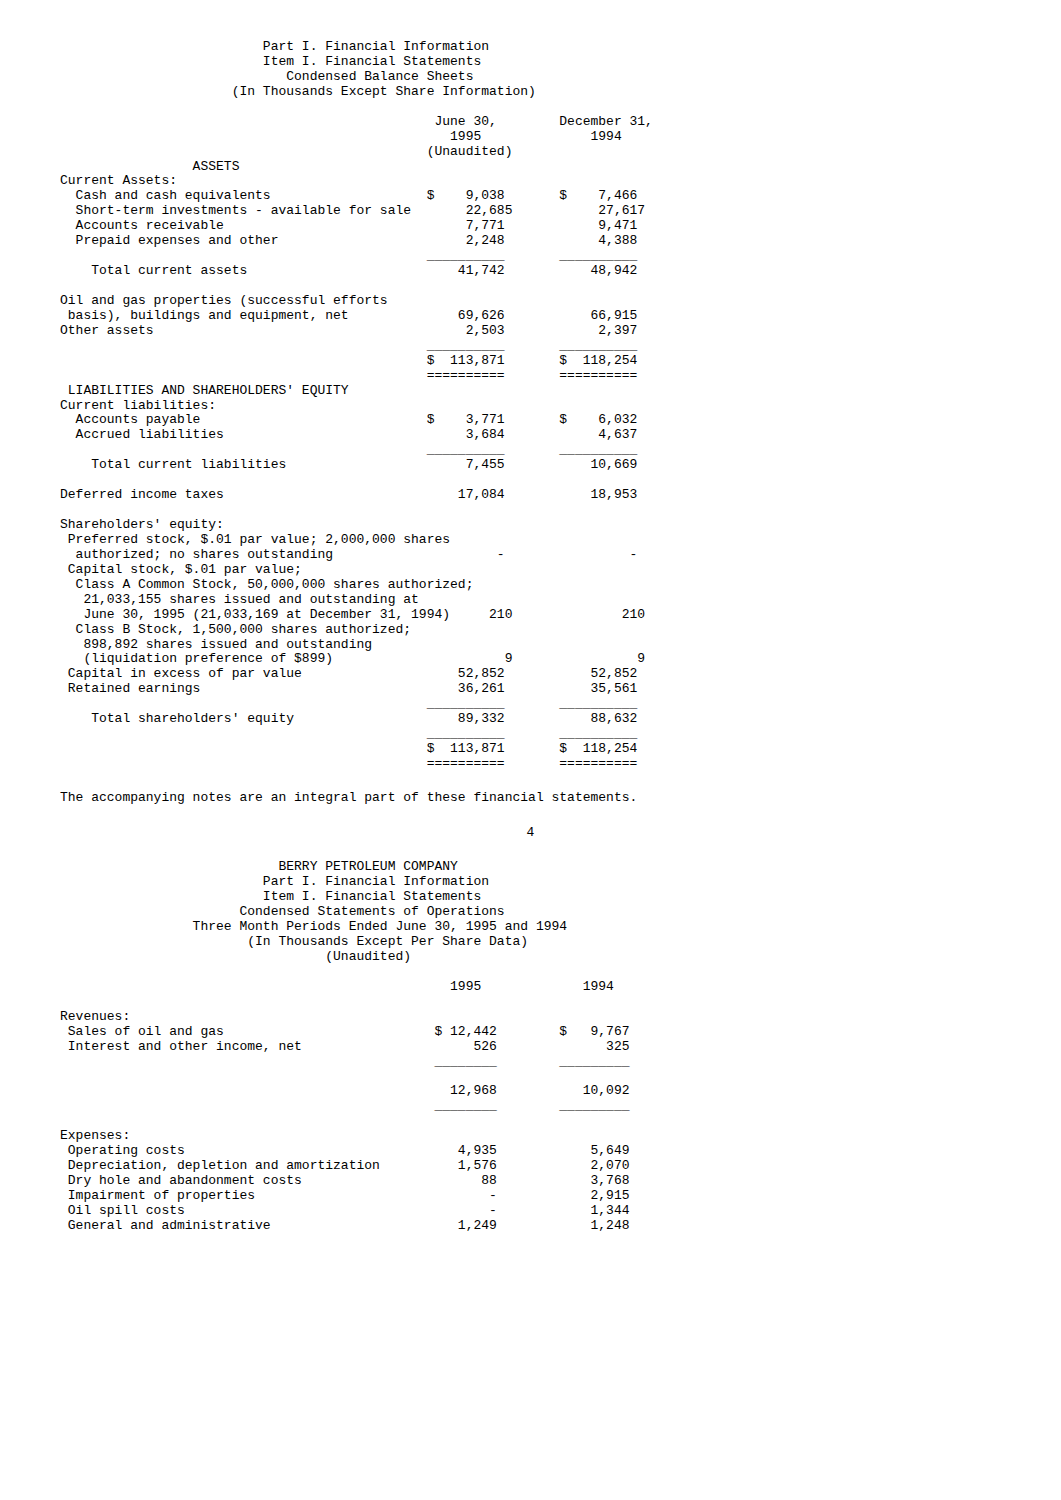Part I. Financial Information
                          Item I. Financial Statements
                             Condensed Balance Sheets
                      (In Thousands Except Share Information)

                                                June 30,        December 31,
                                                  1995              1994
                                               (Unaudited)
                 ASSETS
Current Assets:
  Cash and cash equivalents                    $    9,038       $    7,466
  Short-term investments - available for sale       22,685           27,617
  Accounts receivable                               7,771            9,471
  Prepaid expenses and other                        2,248            4,388
                                               __________       __________
    Total current assets                           41,742           48,942

Oil and gas properties (successful efforts
 basis), buildings and equipment, net              69,626           66,915
Other assets                                        2,503            2,397
                                               __________       __________
                                               $  113,871       $  118,254
                                               ==========       ==========
 LIABILITIES AND SHAREHOLDERS' EQUITY
Current liabilities:
  Accounts payable                             $    3,771       $    6,032
  Accrued liabilities                               3,684            4,637
                                               __________       __________
    Total current liabilities                       7,455           10,669

Deferred income taxes                              17,084           18,953

Shareholders' equity:
 Preferred stock, $.01 par value; 2,000,000 shares
  authorized; no shares outstanding                     -                -
 Capital stock, $.01 par value;
  Class A Common Stock, 50,000,000 shares authorized;
   21,033,155 shares issued and outstanding at
   June 30, 1995 (21,033,169 at December 31, 1994)     210              210
  Class B Stock, 1,500,000 shares authorized;
   898,892 shares issued and outstanding
   (liquidation preference of $899)                      9                9
 Capital in excess of par value                    52,852           52,852
 Retained earnings                                 36,261           35,561
                                               __________       __________
    Total shareholders' equity                     89,332           88,632
                                               __________       __________
                                               $  113,871       $  118,254
                                               ==========       ==========
The accompanying notes are an integral part of these financial statements.
4
                            BERRY PETROLEUM COMPANY
                          Part I. Financial Information
                          Item I. Financial Statements
                       Condensed Statements of Operations
                 Three Month Periods Ended June 30, 1995 and 1994
                        (In Thousands Except Per Share Data)
                                  (Unaudited)

                                                  1995             1994

Revenues:
 Sales of oil and gas                           $ 12,442        $   9,767
 Interest and other income, net                      526              325
                                                ________        _________

                                                  12,968           10,092
                                                ________        _________

Expenses:
 Operating costs                                   4,935            5,649
 Depreciation, depletion and amortization          1,576            2,070
 Dry hole and abandonment costs                       88            3,768
 Impairment of properties                              -            2,915
 Oil spill costs                                       -            1,344
 General and administrative                        1,249            1,248